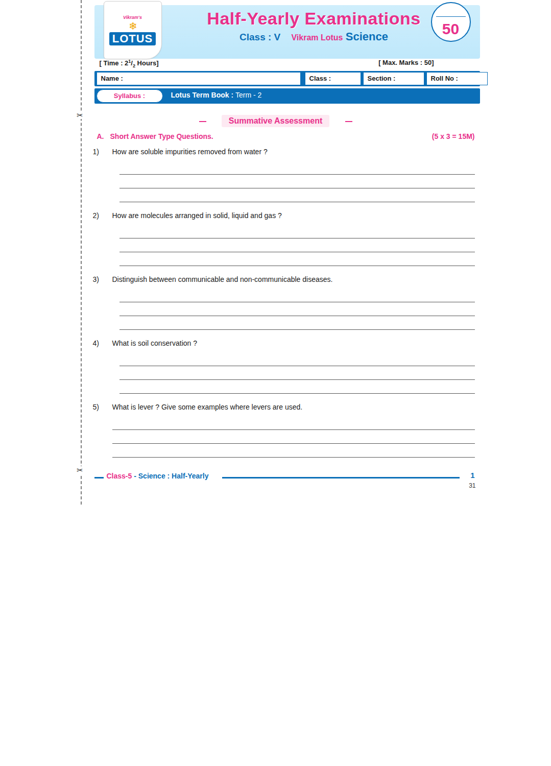✂
✂
Vikram's
❄
LOTUS
Half-Yearly Examinations
Class : V Vikram Lotus Science
50
[ Time : 21/2 Hours]
[ Max. Marks : 50]
Name :
Class :
Section :
Roll No :
Syllabus :
Lotus Term Book : Term - 2
Summative Assessment
A. Short Answer Type Questions. (5 x 3 = 15M)
1)
How are soluble impurities removed from water ?
2)
How are molecules arranged in solid, liquid and gas ?
3)
Distinguish between communicable and non-communicable diseases.
4)
What is soil conservation ?
5)
What is lever ? Give some examples where levers are used.
Class-5 - Science : Half-Yearly
1
31